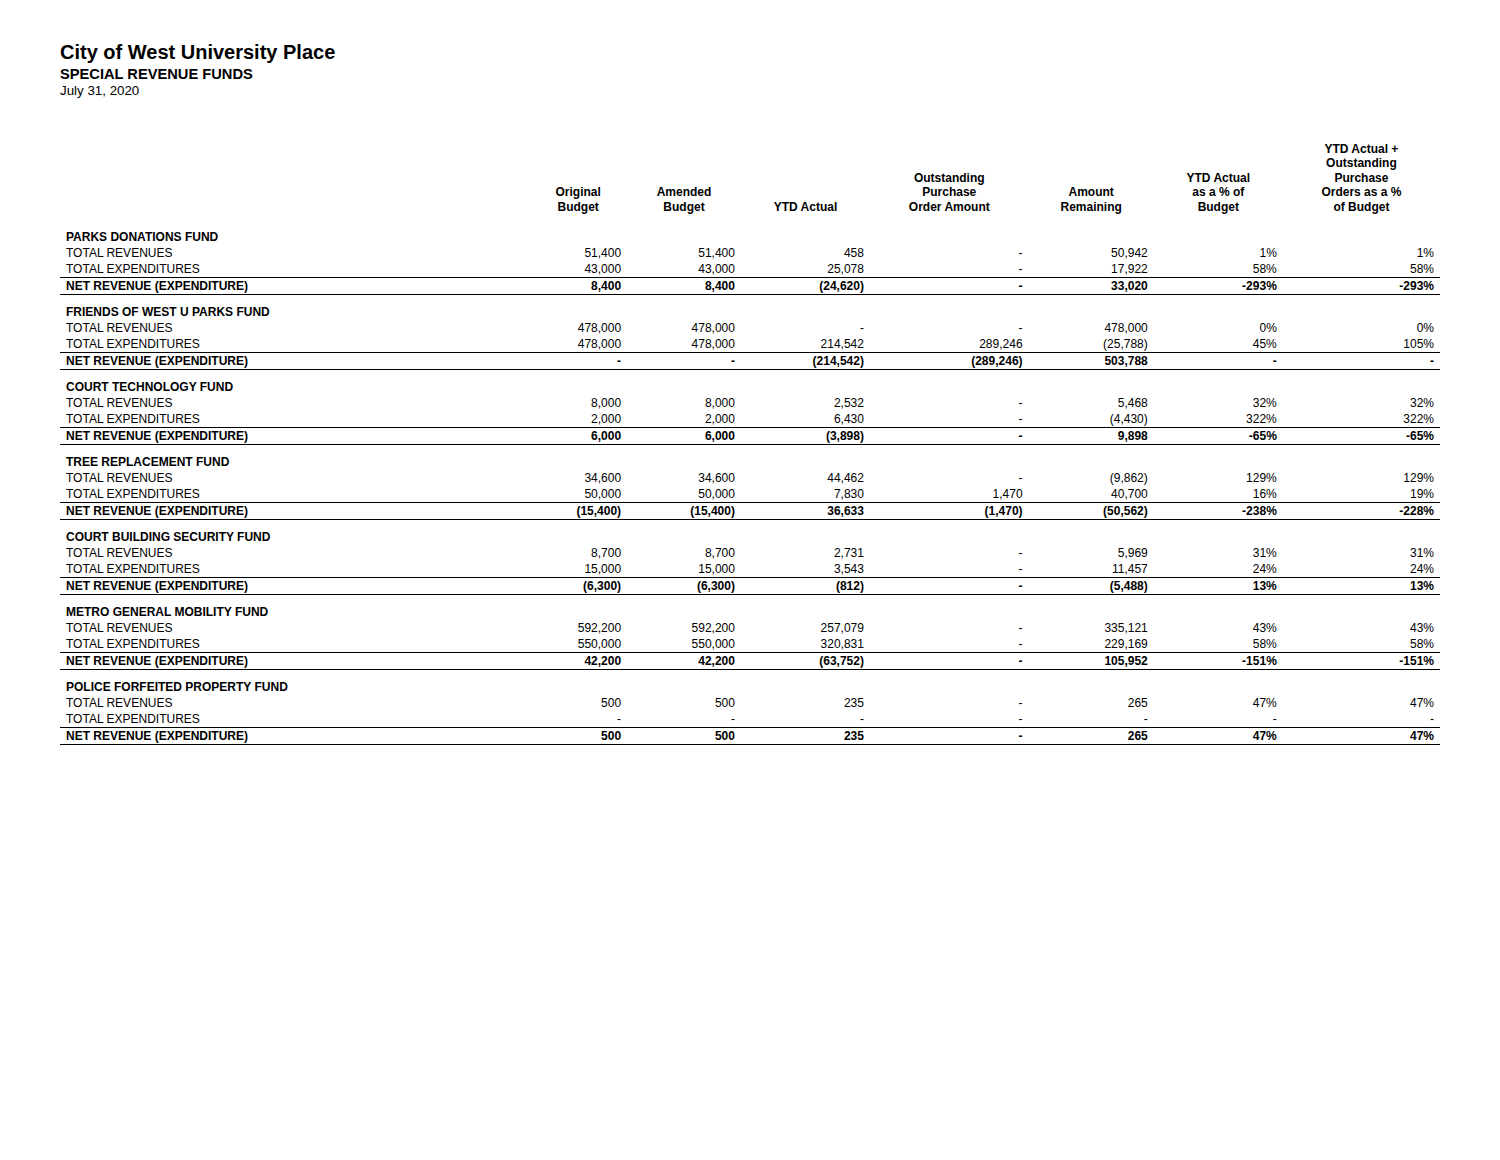City of West University Place
SPECIAL REVENUE FUNDS
July 31, 2020
| | Original Budget | Amended Budget | YTD Actual | Outstanding Purchase Order Amount | Amount Remaining | YTD Actual as a % of Budget | YTD Actual + Outstanding Purchase Orders as a % of Budget |
| --- | --- | --- | --- | --- | --- | --- | --- |
| PARKS DONATIONS FUND | | | | | | | |
| TOTAL REVENUES | 51,400 | 51,400 | 458 | - | 50,942 | 1% | 1% |
| TOTAL EXPENDITURES | 43,000 | 43,000 | 25,078 | - | 17,922 | 58% | 58% |
| NET REVENUE (EXPENDITURE) | 8,400 | 8,400 | (24,620) | - | 33,020 | -293% | -293% |
| FRIENDS OF WEST U PARKS FUND | | | | | | | |
| TOTAL REVENUES | 478,000 | 478,000 | - | - | 478,000 | 0% | 0% |
| TOTAL EXPENDITURES | 478,000 | 478,000 | 214,542 | 289,246 | (25,788) | 45% | 105% |
| NET REVENUE (EXPENDITURE) | - | - | (214,542) | (289,246) | 503,788 | - | - |
| COURT TECHNOLOGY FUND | | | | | | | |
| TOTAL REVENUES | 8,000 | 8,000 | 2,532 | - | 5,468 | 32% | 32% |
| TOTAL EXPENDITURES | 2,000 | 2,000 | 6,430 | - | (4,430) | 322% | 322% |
| NET REVENUE (EXPENDITURE) | 6,000 | 6,000 | (3,898) | - | 9,898 | -65% | -65% |
| TREE REPLACEMENT FUND | | | | | | | |
| TOTAL REVENUES | 34,600 | 34,600 | 44,462 | - | (9,862) | 129% | 129% |
| TOTAL EXPENDITURES | 50,000 | 50,000 | 7,830 | 1,470 | 40,700 | 16% | 19% |
| NET REVENUE (EXPENDITURE) | (15,400) | (15,400) | 36,633 | (1,470) | (50,562) | -238% | -228% |
| COURT BUILDING SECURITY FUND | | | | | | | |
| TOTAL REVENUES | 8,700 | 8,700 | 2,731 | - | 5,969 | 31% | 31% |
| TOTAL EXPENDITURES | 15,000 | 15,000 | 3,543 | - | 11,457 | 24% | 24% |
| NET REVENUE (EXPENDITURE) | (6,300) | (6,300) | (812) | - | (5,488) | 13% | 13% |
| METRO GENERAL MOBILITY FUND | | | | | | | |
| TOTAL REVENUES | 592,200 | 592,200 | 257,079 | - | 335,121 | 43% | 43% |
| TOTAL EXPENDITURES | 550,000 | 550,000 | 320,831 | - | 229,169 | 58% | 58% |
| NET REVENUE (EXPENDITURE) | 42,200 | 42,200 | (63,752) | - | 105,952 | -151% | -151% |
| POLICE FORFEITED PROPERTY FUND | | | | | | | |
| TOTAL REVENUES | 500 | 500 | 235 | - | 265 | 47% | 47% |
| TOTAL EXPENDITURES | - | - | - | - | - | - | - |
| NET REVENUE (EXPENDITURE) | 500 | 500 | 235 | - | 265 | 47% | 47% |